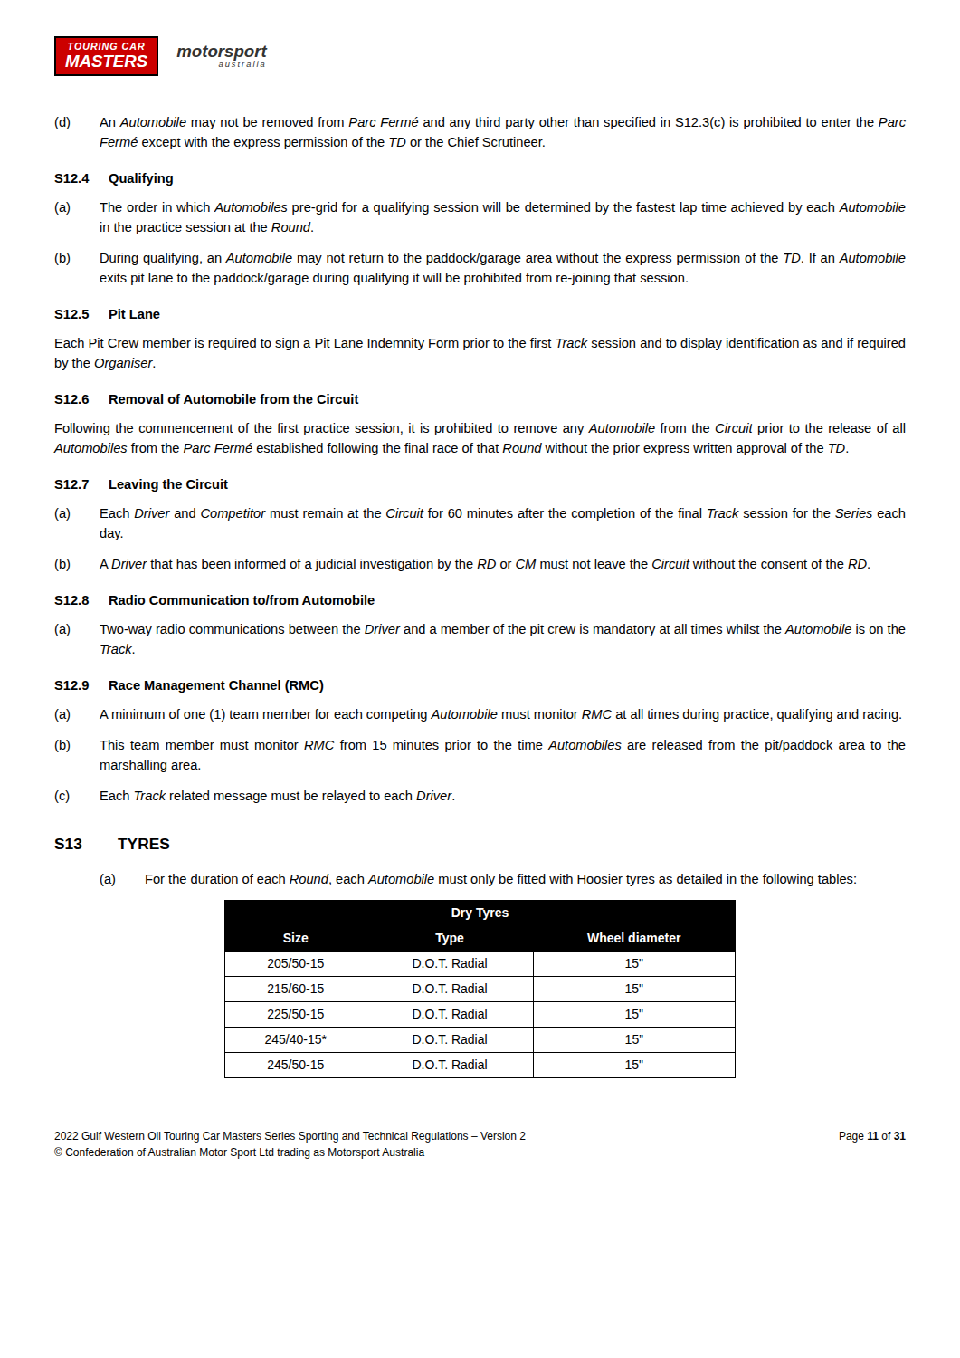TOURING CAR MASTERS
motorsport australia
(d)
An Automobile may not be removed from Parc Fermé and any third party other than specified in S12.3(c) is prohibited to enter the Parc Fermé except with the express permission of the TD or the Chief Scrutineer.
S12.4 Qualifying
(a)
The order in which Automobiles pre-grid for a qualifying session will be determined by the fastest lap time achieved by each Automobile in the practice session at the Round.
(b)
During qualifying, an Automobile may not return to the paddock/garage area without the express permission of the TD. If an Automobile exits pit lane to the paddock/garage during qualifying it will be prohibited from re-joining that session.
S12.5 Pit Lane
Each Pit Crew member is required to sign a Pit Lane Indemnity Form prior to the first Track session and to display identification as and if required by the Organiser.
S12.6 Removal of Automobile from the Circuit
Following the commencement of the first practice session, it is prohibited to remove any Automobile from the Circuit prior to the release of all Automobiles from the Parc Fermé established following the final race of that Round without the prior express written approval of the TD.
S12.7 Leaving the Circuit
(a)
Each Driver and Competitor must remain at the Circuit for 60 minutes after the completion of the final Track session for the Series each day.
(b)
A Driver that has been informed of a judicial investigation by the RD or CM must not leave the Circuit without the consent of the RD.
S12.8 Radio Communication to/from Automobile
(a)
Two-way radio communications between the Driver and a member of the pit crew is mandatory at all times whilst the Automobile is on the Track.
S12.9 Race Management Channel (RMC)
(a)
A minimum of one (1) team member for each competing Automobile must monitor RMC at all times during practice, qualifying and racing.
(b)
This team member must monitor RMC from 15 minutes prior to the time Automobiles are released from the pit/paddock area to the marshalling area.
(c)
Each Track related message must be relayed to each Driver.
S13 TYRES
(a)
For the duration of each Round, each Automobile must only be fitted with Hoosier tyres as detailed in the following tables:
| Dry Tyres |
| --- |
| Size | Type | Wheel diameter |
| 205/50-15 | D.O.T. Radial | 15" |
| 215/60-15 | D.O.T. Radial | 15" |
| 225/50-15 | D.O.T. Radial | 15" |
| 245/40-15* | D.O.T. Radial | 15” |
| 245/50-15 | D.O.T. Radial | 15" |
2022 Gulf Western Oil Touring Car Masters Series Sporting and Technical Regulations – Version 2
© Confederation of Australian Motor Sport Ltd trading as Motorsport Australia
Page 11 of 31